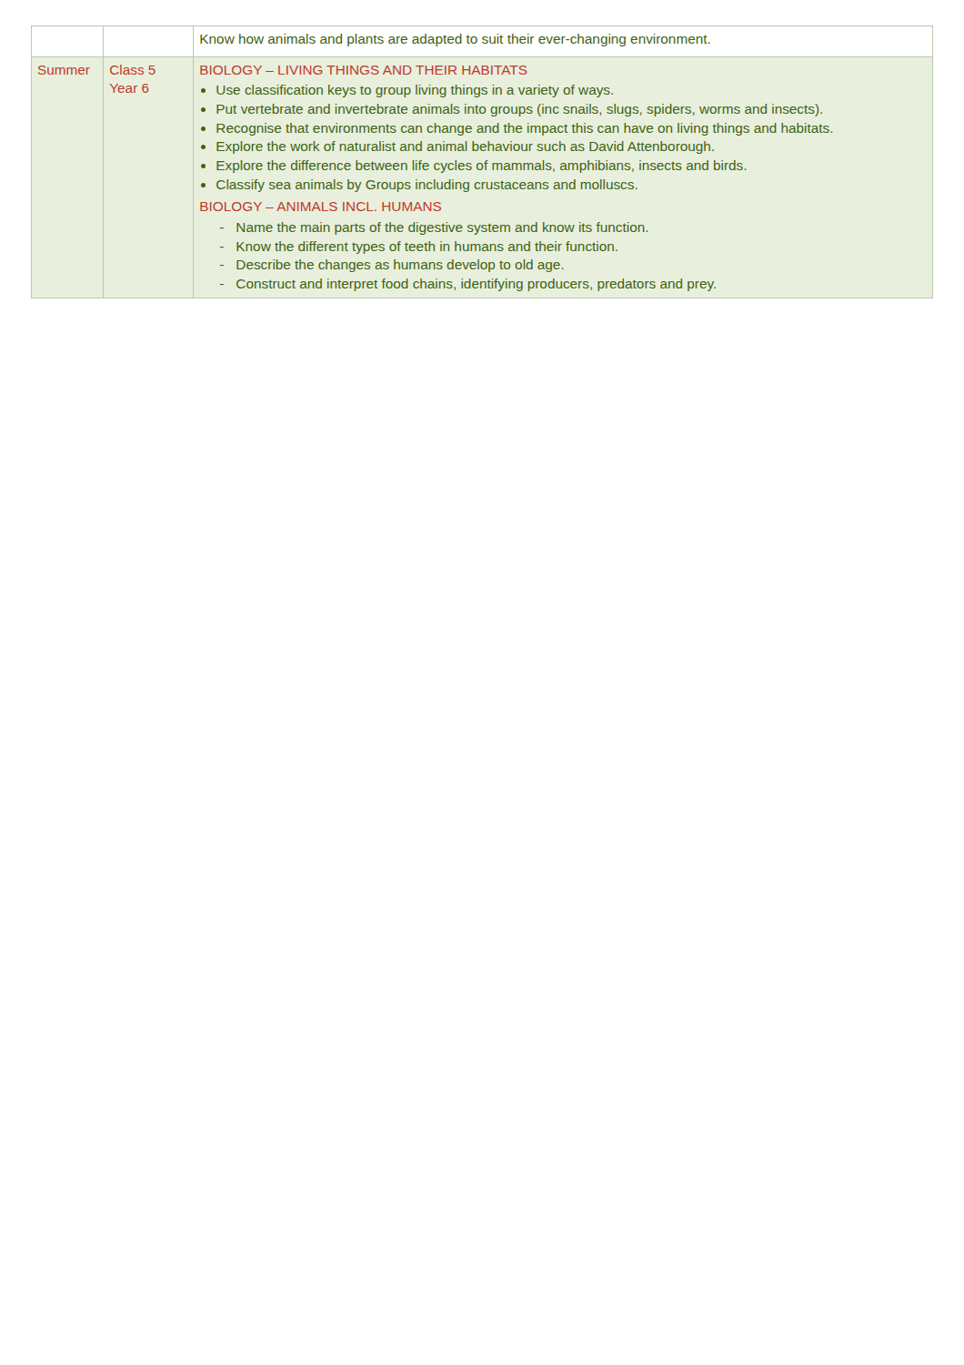| | | Know how animals and plants are adapted to suit their ever-changing environment. |
| Summer | Class 5 Year 6 | BIOLOGY – LIVING THINGS AND THEIR HABITATS Use classification keys to group living things in a variety of ways. Put vertebrate and invertebrate animals into groups (inc snails, slugs, spiders, worms and insects). Recognise that environments can change and the impact this can have on living things and habitats. Explore the work of naturalist and animal behaviour such as David Attenborough. Explore the difference between life cycles of mammals, amphibians, insects and birds. Classify sea animals by Groups including crustaceans and molluscs. BIOLOGY – ANIMALS INCL. HUMANS Name the main parts of the digestive system and know its function. Know the different types of teeth in humans and their function. Describe the changes as humans develop to old age. Construct and interpret food chains, identifying producers, predators and prey. |